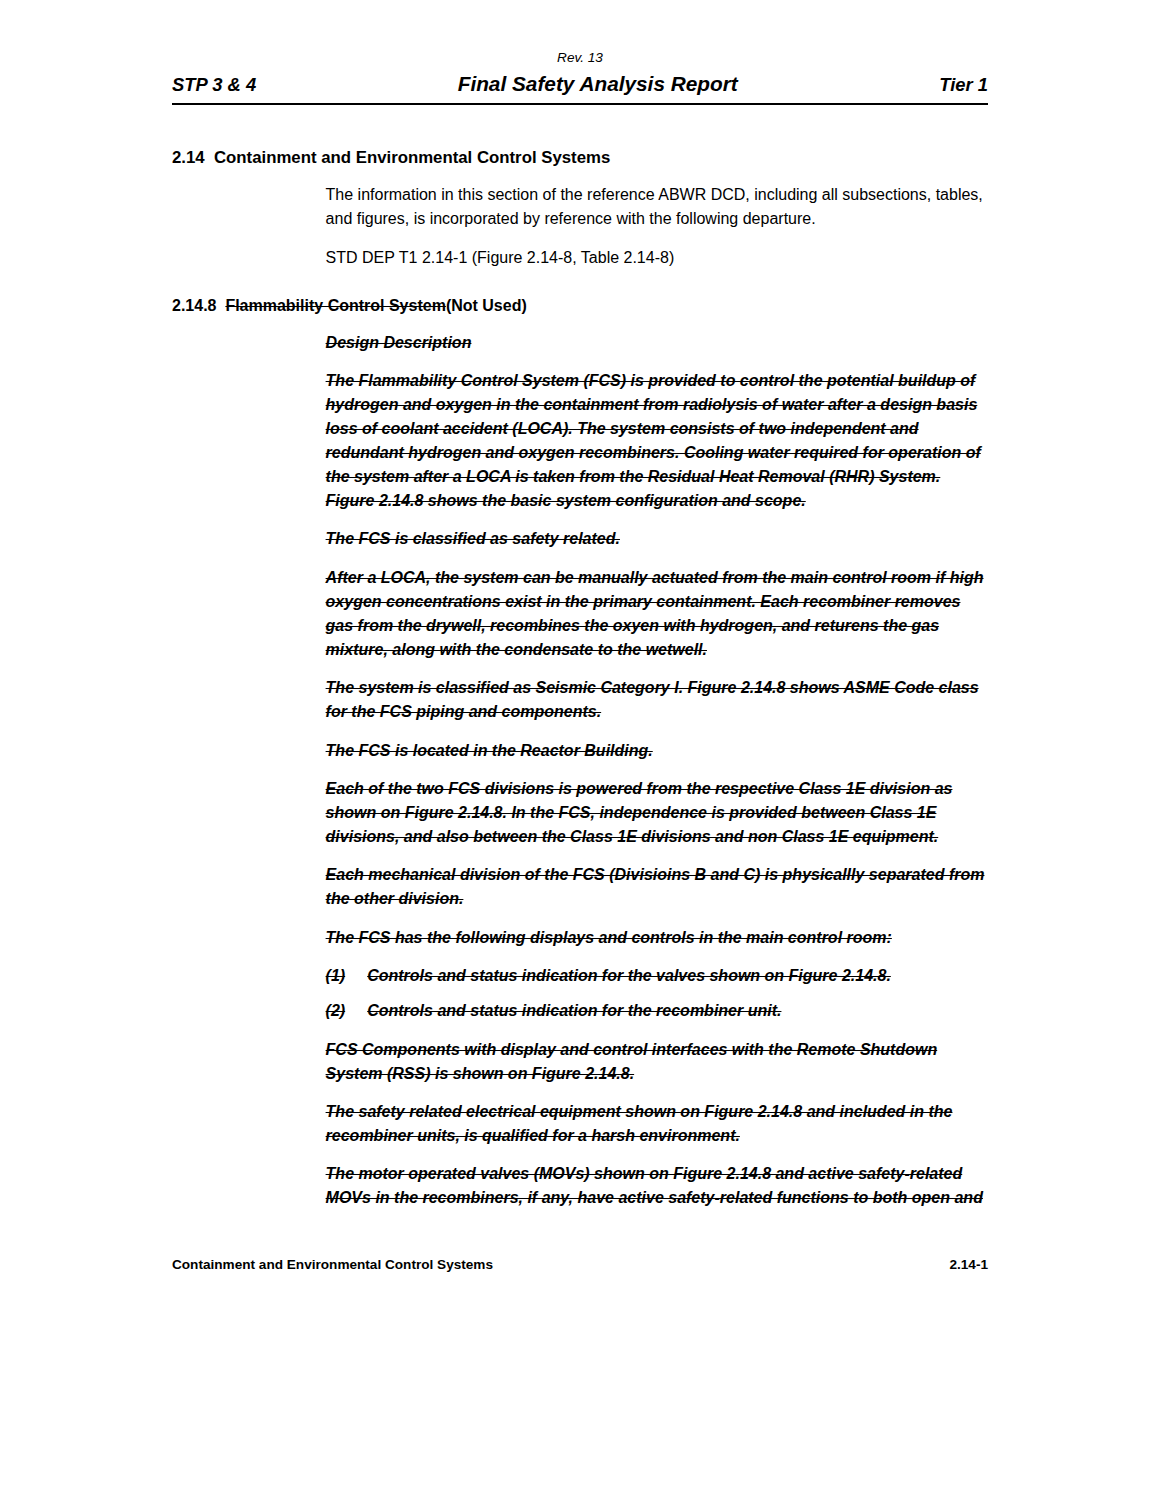Rev. 13
STP 3 & 4 Final Safety Analysis Report Tier 1
2.14 Containment and Environmental Control Systems
The information in this section of the reference ABWR DCD, including all subsections, tables, and figures, is incorporated by reference with the following departure.
STD DEP T1 2.14-1 (Figure 2.14-8, Table 2.14-8)
2.14.8 Flammability Control System(Not Used)
Design Description
The Flammability Control System (FCS) is provided to control the potential buildup of hydrogen and oxygen in the containment from radiolysis of water after a design basis loss of coolant accident (LOCA). The system consists of two independent and redundant hydrogen and oxygen recombiners. Cooling water required for operation of the system after a LOCA is taken from the Residual Heat Removal (RHR) System. Figure 2.14.8 shows the basic system configuration and scope.
The FCS is classified as safety related.
After a LOCA, the system can be manually actuated from the main control room if high oxygen concentrations exist in the primary containment. Each recombiner removes gas from the drywell, recombines the oxyen with hydrogen, and returens the gas mixture, along with the condensate to the wetwell.
The system is classified as Seismic Category I. Figure 2.14.8 shows ASME Code class for the FCS piping and components.
The FCS is located in the Reactor Building.
Each of the two FCS divisions is powered from the respective Class 1E division as shown on Figure 2.14.8. In the FCS, independence is provided between Class 1E divisions, and also between the Class 1E divisions and non Class 1E equipment.
Each mechanical division of the FCS (Divisioins B and C) is physicallly separated from the other division.
The FCS has the following displays and controls in the main control room:
(1) Controls and status indication for the valves shown on Figure 2.14.8.
(2) Controls and status indication for the recombiner unit.
FCS Components with display and control interfaces with the Remote Shutdown System (RSS) is shown on Figure 2.14.8.
The safety related electrical equipment shown on Figure 2.14.8 and included in the recombiner units, is qualified for a harsh environment.
The motor operated valves (MOVs) shown on Figure 2.14.8 and active safety-related MOVs in the recombiners, if any, have active safety-related functions to both open and
Containment and Environmental Control Systems 2.14-1